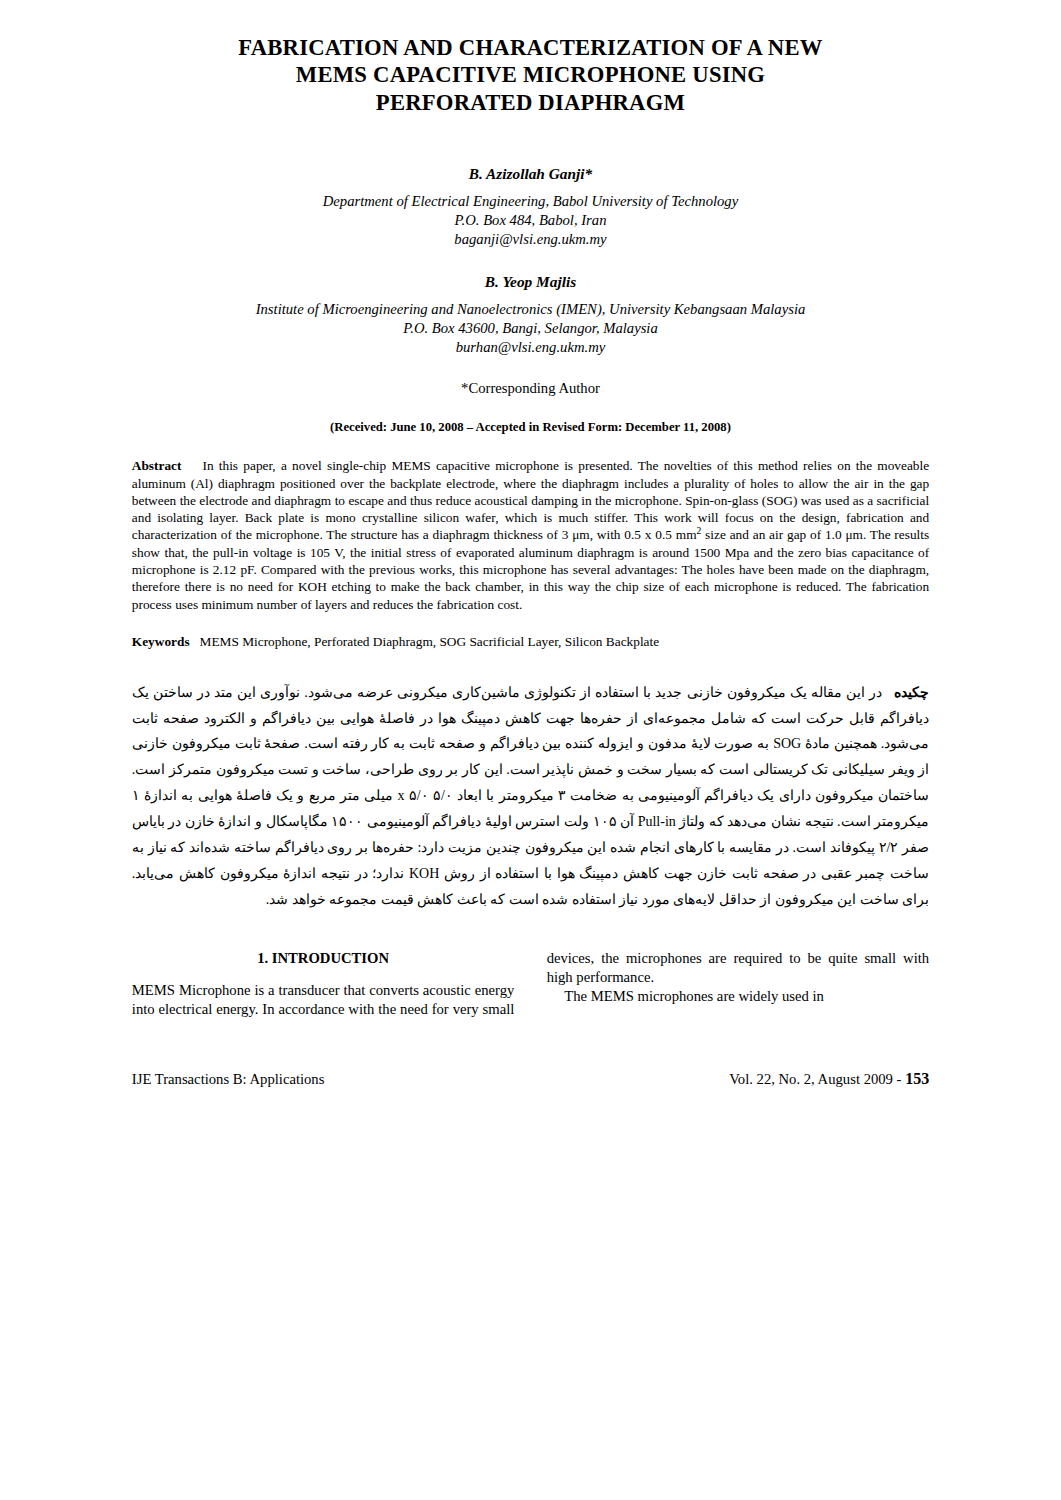Fabrication and Characterization of a New
MEMS Capacitive Microphone Using
Perforated Diaphragm
B. Azizollah Ganji*
Department of Electrical Engineering, Babol University of Technology
P.O. Box 484, Babol, Iran
baganji@vlsi.eng.ukm.my
B. Yeop Majlis
Institute of Microengineering and Nanoelectronics (IMEN), University Kebangsaan Malaysia
P.O. Box 43600, Bangi, Selangor, Malaysia
burhan@vlsi.eng.ukm.my
*Corresponding Author
(Received: June 10, 2008 – Accepted in Revised Form: December 11, 2008)
Abstract In this paper, a novel single-chip MEMS capacitive microphone is presented. The novelties of this method relies on the moveable aluminum (Al) diaphragm positioned over the backplate electrode, where the diaphragm includes a plurality of holes to allow the air in the gap between the electrode and diaphragm to escape and thus reduce acoustical damping in the microphone. Spin-on-glass (SOG) was used as a sacrificial and isolating layer. Back plate is mono crystalline silicon wafer, which is much stiffer. This work will focus on the design, fabrication and characterization of the microphone. The structure has a diaphragm thickness of 3 μm, with 0.5 x 0.5 mm2 size and an air gap of 1.0 μm. The results show that, the pull-in voltage is 105 V, the initial stress of evaporated aluminum diaphragm is around 1500 Mpa and the zero bias capacitance of microphone is 2.12 pF. Compared with the previous works, this microphone has several advantages: The holes have been made on the diaphragm, therefore there is no need for KOH etching to make the back chamber, in this way the chip size of each microphone is reduced. The fabrication process uses minimum number of layers and reduces the fabrication cost.
Keywords MEMS Microphone, Perforated Diaphragm, SOG Sacrificial Layer, Silicon Backplate
چکیده در این مقاله یک میکروفون خازنی جدید با استفاده از تکنولوژی ماشین‌کاری میکرونی عرضه می‌شود. نوآوری این متد در ساختن یک دیافراگم قابل حرکت است که شامل مجموعه‌ای از حفره‌ها جهت کاهش دمپینگ هوا در فاصلهٔ هوایی بین دیافراگم و الکترود صفحه ثابت می‌شود. همچنین مادهٔ SOG به صورت لایهٔ مدفون و ایزوله کننده بین دیافراگم و صفحه ثابت به کار رفته است. صفحهٔ ثابت میکروفون خازنی از ویفر سیلیکانی تک کریستالی است که بسیار سخت و خمش ناپذیر است. این کار بر روی طراحی، ساخت و تست میکروفون متمرکز است. ساختمان میکروفون دارای یک دیافراگم آلومینیومی به ضخامت ۳ میکرومتر با ابعاد ۵/۰ x ۵/۰ میلی متر مربع و یک فاصلهٔ هوایی به اندازهٔ ۱ میکرومتر است. نتیجه نشان می‌دهد که ولتاژ Pull-in آن ۱۰۵ ولت استرس اولیهٔ دیافراگم آلومینیومی ۱۵۰۰ مگاپاسکال و اندازهٔ خازن در بایاس صفر ۲/۲ پیکوفاند است. در مقایسه با کارهای انجام شده این میکروفون چندین مزیت دارد: حفره‌ها بر روی دیافراگم ساخته شده‌اند که نیاز به ساخت چمبر عقبی در صفحه ثابت خازن جهت کاهش دمپینگ هوا با استفاده از روش KOH ندارد؛ در نتیجه اندازهٔ میکروفون کاهش می‌یابد. برای ساخت این میکروفون از حداقل لایه‌های مورد نیاز استفاده شده است که باعث کاهش قیمت مجموعه خواهد شد.
1. Introduction
MEMS Microphone is a transducer that converts acoustic energy into electrical energy. In accordance with the need for very small devices, the microphones are required to be quite small with high performance.
The MEMS microphones are widely used in
IJE Transactions B: Applications
Vol. 22, No. 2, August 2009 - 153